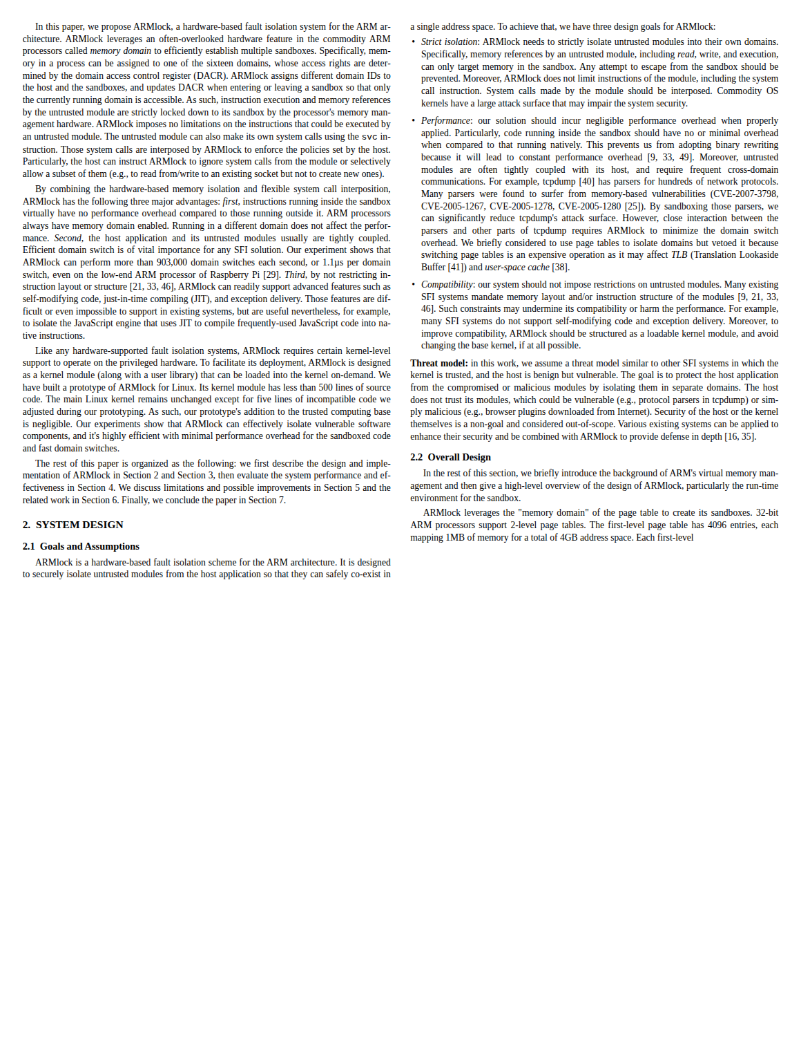In this paper, we propose ARMlock, a hardware-based fault isolation system for the ARM architecture. ARMlock leverages an often-overlooked hardware feature in the commodity ARM processors called memory domain to efficiently establish multiple sandboxes. Specifically, memory in a process can be assigned to one of the sixteen domains, whose access rights are determined by the domain access control register (DACR). ARMlock assigns different domain IDs to the host and the sandboxes, and updates DACR when entering or leaving a sandbox so that only the currently running domain is accessible. As such, instruction execution and memory references by the untrusted module are strictly locked down to its sandbox by the processor's memory management hardware. ARMlock imposes no limitations on the instructions that could be executed by an untrusted module. The untrusted module can also make its own system calls using the svc instruction. Those system calls are interposed by ARMlock to enforce the policies set by the host. Particularly, the host can instruct ARMlock to ignore system calls from the module or selectively allow a subset of them (e.g., to read from/write to an existing socket but not to create new ones).
By combining the hardware-based memory isolation and flexible system call interposition, ARMlock has the following three major advantages: first, instructions running inside the sandbox virtually have no performance overhead compared to those running outside it. ARM processors always have memory domain enabled. Running in a different domain does not affect the performance. Second, the host application and its untrusted modules usually are tightly coupled. Efficient domain switch is of vital importance for any SFI solution. Our experiment shows that ARMlock can perform more than 903,000 domain switches each second, or 1.1µs per domain switch, even on the low-end ARM processor of Raspberry Pi [29]. Third, by not restricting instruction layout or structure [21, 33, 46], ARMlock can readily support advanced features such as self-modifying code, just-in-time compiling (JIT), and exception delivery. Those features are difficult or even impossible to support in existing systems, but are useful nevertheless, for example, to isolate the JavaScript engine that uses JIT to compile frequently-used JavaScript code into native instructions.
Like any hardware-supported fault isolation systems, ARMlock requires certain kernel-level support to operate on the privileged hardware. To facilitate its deployment, ARMlock is designed as a kernel module (along with a user library) that can be loaded into the kernel on-demand. We have built a prototype of ARMlock for Linux. Its kernel module has less than 500 lines of source code. The main Linux kernel remains unchanged except for five lines of incompatible code we adjusted during our prototyping. As such, our prototype's addition to the trusted computing base is negligible. Our experiments show that ARMlock can effectively isolate vulnerable software components, and it's highly efficient with minimal performance overhead for the sandboxed code and fast domain switches.
The rest of this paper is organized as the following: we first describe the design and implementation of ARMlock in Section 2 and Section 3, then evaluate the system performance and effectiveness in Section 4. We discuss limitations and possible improvements in Section 5 and the related work in Section 6. Finally, we conclude the paper in Section 7.
2. SYSTEM DESIGN
2.1 Goals and Assumptions
ARMlock is a hardware-based fault isolation scheme for the ARM architecture. It is designed to securely isolate untrusted modules from the host application so that they can safely co-exist in a single address space. To achieve that, we have three design goals for ARMlock:
Strict isolation: ARMlock needs to strictly isolate untrusted modules into their own domains. Specifically, memory references by an untrusted module, including read, write, and execution, can only target memory in the sandbox. Any attempt to escape from the sandbox should be prevented. Moreover, ARMlock does not limit instructions of the module, including the system call instruction. System calls made by the module should be interposed. Commodity OS kernels have a large attack surface that may impair the system security.
Performance: our solution should incur negligible performance overhead when properly applied. Particularly, code running inside the sandbox should have no or minimal overhead when compared to that running natively. This prevents us from adopting binary rewriting because it will lead to constant performance overhead [9, 33, 49]. Moreover, untrusted modules are often tightly coupled with its host, and require frequent cross-domain communications. For example, tcpdump [40] has parsers for hundreds of network protocols. Many parsers were found to surfer from memory-based vulnerabilities (CVE-2007-3798, CVE-2005-1267, CVE-2005-1278, CVE-2005-1280 [25]). By sandboxing those parsers, we can significantly reduce tcpdump's attack surface. However, close interaction between the parsers and other parts of tcpdump requires ARMlock to minimize the domain switch overhead. We briefly considered to use page tables to isolate domains but vetoed it because switching page tables is an expensive operation as it may affect TLB (Translation Lookaside Buffer [41]) and user-space cache [38].
Compatibility: our system should not impose restrictions on untrusted modules. Many existing SFI systems mandate memory layout and/or instruction structure of the modules [9, 21, 33, 46]. Such constraints may undermine its compatibility or harm the performance. For example, many SFI systems do not support self-modifying code and exception delivery. Moreover, to improve compatibility, ARMlock should be structured as a loadable kernel module, and avoid changing the base kernel, if at all possible.
Threat model: in this work, we assume a threat model similar to other SFI systems in which the kernel is trusted, and the host is benign but vulnerable. The goal is to protect the host application from the compromised or malicious modules by isolating them in separate domains. The host does not trust its modules, which could be vulnerable (e.g., protocol parsers in tcpdump) or simply malicious (e.g., browser plugins downloaded from Internet). Security of the host or the kernel themselves is a non-goal and considered out-of-scope. Various existing systems can be applied to enhance their security and be combined with ARMlock to provide defense in depth [16, 35].
2.2 Overall Design
In the rest of this section, we briefly introduce the background of ARM's virtual memory management and then give a high-level overview of the design of ARMlock, particularly the run-time environment for the sandbox.
ARMlock leverages the "memory domain" of the page table to create its sandboxes. 32-bit ARM processors support 2-level page tables. The first-level page table has 4096 entries, each mapping 1MB of memory for a total of 4GB address space. Each first-level